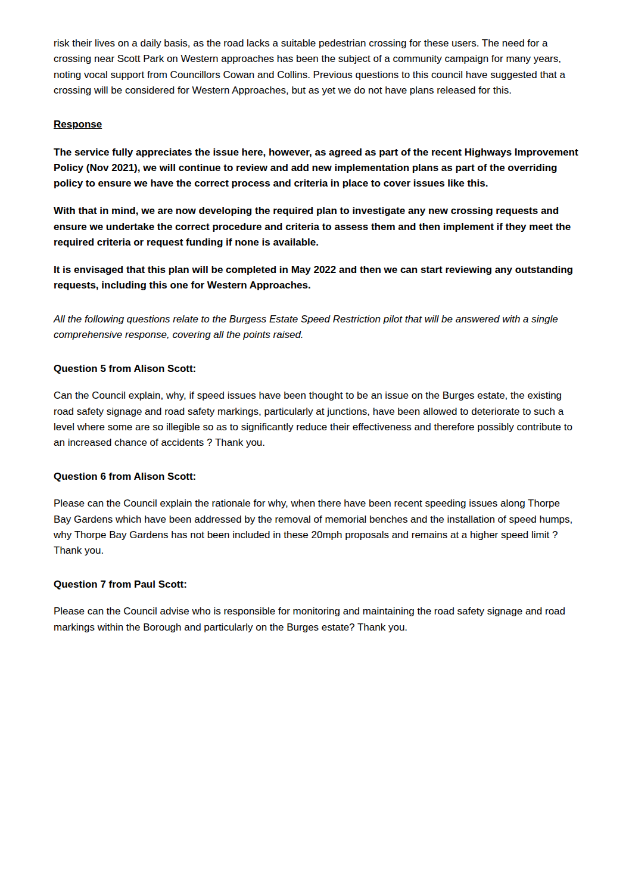risk their lives on a daily basis, as the road lacks a suitable pedestrian crossing for these users. The need for a crossing near Scott Park on Western approaches has been the subject of a community campaign for many years, noting vocal support from Councillors Cowan and Collins. Previous questions to this council have suggested that a crossing will be considered for Western Approaches, but as yet we do not have plans released for this.
Response
The service fully appreciates the issue here, however, as agreed as part of the recent Highways Improvement Policy (Nov 2021), we will continue to review and add new implementation plans as part of the overriding policy to ensure we have the correct process and criteria in place to cover issues like this.
With that in mind, we are now developing the required plan to investigate any new crossing requests and ensure we undertake the correct procedure and criteria to assess them and then implement if they meet the required criteria or request funding if none is available.
It is envisaged that this plan will be completed in May 2022 and then we can start reviewing any outstanding requests, including this one for Western Approaches.
All the following questions relate to the Burgess Estate Speed Restriction pilot that will be answered with a single comprehensive response, covering all the points raised.
Question 5 from Alison Scott:
Can the Council explain, why, if speed issues have been thought to be an issue on the Burges estate, the existing road safety signage and road safety markings, particularly at junctions, have been allowed to deteriorate to such a level where some are so illegible so as to significantly reduce their effectiveness and therefore possibly contribute to an increased chance of accidents ? Thank you.
Question 6 from Alison Scott:
Please can the Council explain the rationale for why, when there have been recent speeding issues along Thorpe Bay Gardens which have been addressed by the removal of memorial benches and the installation of speed humps, why Thorpe Bay Gardens has not been included in these 20mph proposals and remains at a higher speed limit ? Thank you.
Question 7 from Paul Scott:
Please can the Council advise who is responsible for monitoring and maintaining the road safety signage and road markings within the Borough and particularly on the Burges estate? Thank you.